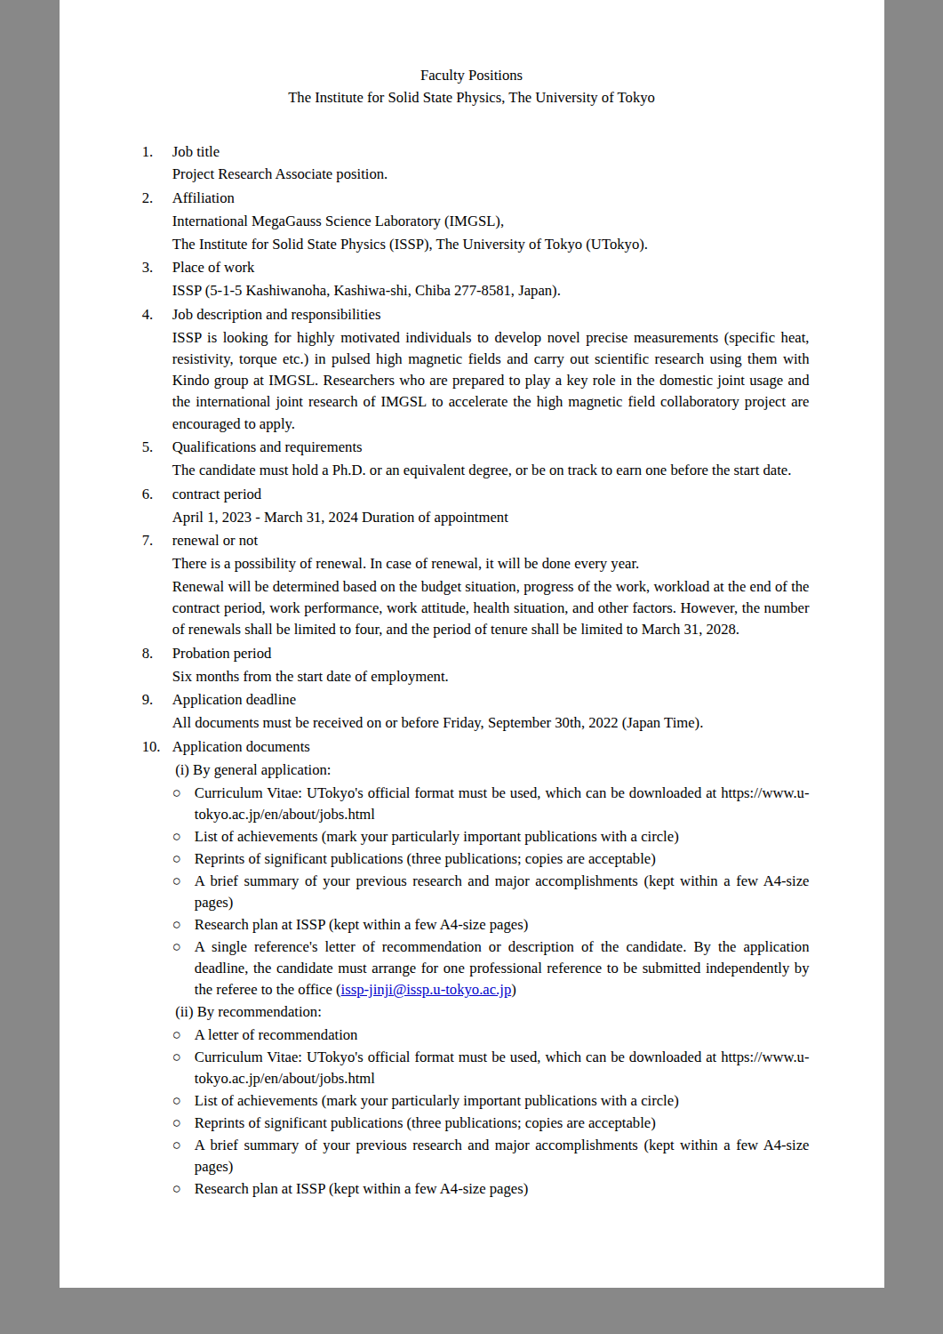Faculty Positions
The Institute for Solid State Physics, The University of Tokyo
Job title
Project Research Associate position.
Affiliation
International MegaGauss Science Laboratory (IMGSL),
The Institute for Solid State Physics (ISSP), The University of Tokyo (UTokyo).
Place of work
ISSP (5-1-5 Kashiwanoha, Kashiwa-shi, Chiba 277-8581, Japan).
Job description and responsibilities
ISSP is looking for highly motivated individuals to develop novel precise measurements (specific heat, resistivity, torque etc.) in pulsed high magnetic fields and carry out scientific research using them with Kindo group at IMGSL. Researchers who are prepared to play a key role in the domestic joint usage and the international joint research of IMGSL to accelerate the high magnetic field collaboratory project are encouraged to apply.
Qualifications and requirements
The candidate must hold a Ph.D. or an equivalent degree, or be on track to earn one before the start date.
contract period
April 1, 2023 - March 31, 2024 Duration of appointment
renewal or not
There is a possibility of renewal. In case of renewal, it will be done every year.
Renewal will be determined based on the budget situation, progress of the work, workload at the end of the contract period, work performance, work attitude, health situation, and other factors. However, the number of renewals shall be limited to four, and the period of tenure shall be limited to March 31, 2028.
Probation period
Six months from the start date of employment.
Application deadline
All documents must be received on or before Friday, September 30th, 2022 (Japan Time).
Application documents
(i) By general application:
Curriculum Vitae: UTokyo's official format must be used, which can be downloaded at https://www.u-tokyo.ac.jp/en/about/jobs.html
List of achievements (mark your particularly important publications with a circle)
Reprints of significant publications (three publications; copies are acceptable)
A brief summary of your previous research and major accomplishments (kept within a few A4-size pages)
Research plan at ISSP (kept within a few A4-size pages)
A single reference's letter of recommendation or description of the candidate. By the application deadline, the candidate must arrange for one professional reference to be submitted independently by the referee to the office (issp-jinji@issp.u-tokyo.ac.jp)
(ii) By recommendation:
A letter of recommendation
Curriculum Vitae: UTokyo's official format must be used, which can be downloaded at https://www.u-tokyo.ac.jp/en/about/jobs.html
List of achievements (mark your particularly important publications with a circle)
Reprints of significant publications (three publications; copies are acceptable)
A brief summary of your previous research and major accomplishments (kept within a few A4-size pages)
Research plan at ISSP (kept within a few A4-size pages)